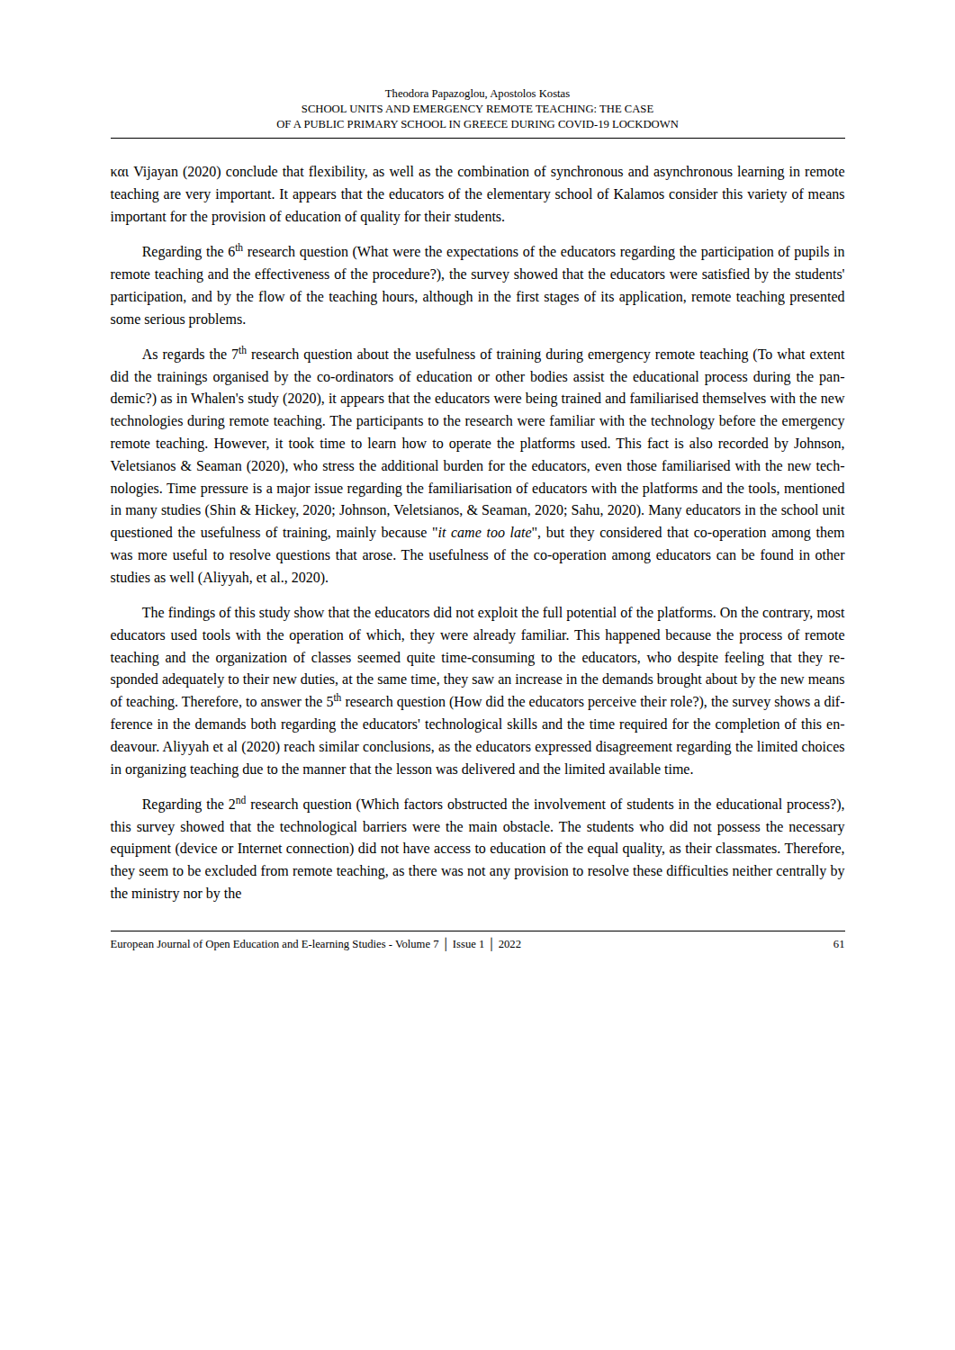Theodora Papazoglou, Apostolos Kostas
School Units and Emergency Remote Teaching: The Case
of a Public Primary School in Greece During Covid-19 Lockdown
και Vijayan (2020) conclude that flexibility, as well as the combination of synchronous and asynchronous learning in remote teaching are very important. It appears that the educators of the elementary school of Kalamos consider this variety of means important for the provision of education of quality for their students.
Regarding the 6th research question (What were the expectations of the educators regarding the participation of pupils in remote teaching and the effectiveness of the procedure?), the survey showed that the educators were satisfied by the students' participation, and by the flow of the teaching hours, although in the first stages of its application, remote teaching presented some serious problems.
As regards the 7th research question about the usefulness of training during emergency remote teaching (To what extent did the trainings organised by the co-ordinators of education or other bodies assist the educational process during the pandemic?) as in Whalen's study (2020), it appears that the educators were being trained and familiarised themselves with the new technologies during remote teaching. The participants to the research were familiar with the technology before the emergency remote teaching. However, it took time to learn how to operate the platforms used. This fact is also recorded by Johnson, Veletsianos & Seaman (2020), who stress the additional burden for the educators, even those familiarised with the new technologies. Time pressure is a major issue regarding the familiarisation of educators with the platforms and the tools, mentioned in many studies (Shin & Hickey, 2020; Johnson, Veletsianos, & Seaman, 2020; Sahu, 2020). Many educators in the school unit questioned the usefulness of training, mainly because "it came too late", but they considered that co-operation among them was more useful to resolve questions that arose. The usefulness of the co-operation among educators can be found in other studies as well (Aliyyah, et al., 2020).
The findings of this study show that the educators did not exploit the full potential of the platforms. On the contrary, most educators used tools with the operation of which, they were already familiar. This happened because the process of remote teaching and the organization of classes seemed quite time-consuming to the educators, who despite feeling that they responded adequately to their new duties, at the same time, they saw an increase in the demands brought about by the new means of teaching. Therefore, to answer the 5th research question (How did the educators perceive their role?), the survey shows a difference in the demands both regarding the educators' technological skills and the time required for the completion of this endeavour. Aliyyah et al (2020) reach similar conclusions, as the educators expressed disagreement regarding the limited choices in organizing teaching due to the manner that the lesson was delivered and the limited available time.
Regarding the 2nd research question (Which factors obstructed the involvement of students in the educational process?), this survey showed that the technological barriers were the main obstacle. The students who did not possess the necessary equipment (device or Internet connection) did not have access to education of the equal quality, as their classmates. Therefore, they seem to be excluded from remote teaching, as there was not any provision to resolve these difficulties neither centrally by the ministry nor by the
European Journal of Open Education and E-learning Studies - Volume 7 │ Issue 1 │ 2022
61